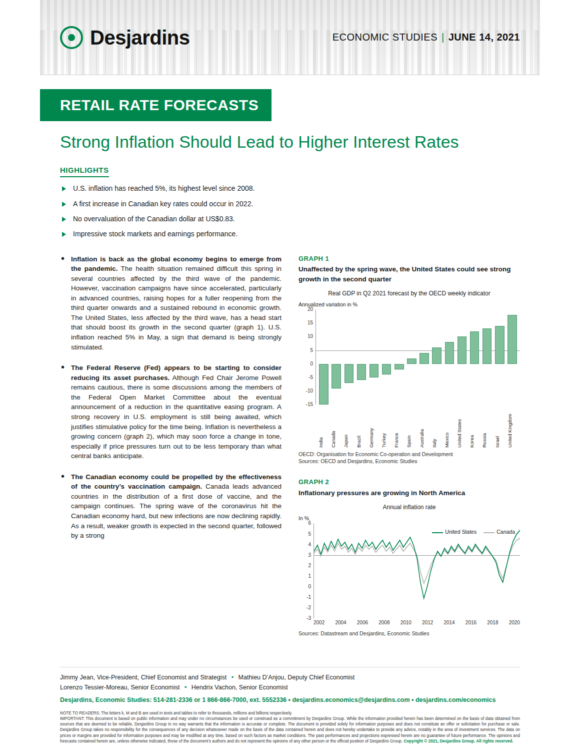Desjardins
ECONOMIC STUDIES|JUNE 14, 2021
Retail Rate Forecasts
Strong Inflation Should Lead to Higher Interest Rates
HIGHLIGHTS
U.S. inflation has reached 5%, its highest level since 2008.
A first increase in Canadian key rates could occur in 2022.
No overvaluation of the Canadian dollar at US$0.83.
Impressive stock markets and earnings performance.
Inflation is back as the global economy begins to emerge from the pandemic. The health situation remained difficult this spring in several countries affected by the third wave of the pandemic. However, vaccination campaigns have since accelerated, particularly in advanced countries, raising hopes for a fuller reopening from the third quarter onwards and a sustained rebound in economic growth. The United States, less affected by the third wave, has a head start that should boost its growth in the second quarter (graph 1). U.S. inflation reached 5% in May, a sign that demand is being strongly stimulated.
The Federal Reserve (Fed) appears to be starting to consider reducing its asset purchases. Although Fed Chair Jerome Powell remains cautious, there is some discussions among the members of the Federal Open Market Committee about the eventual announcement of a reduction in the quantitative easing program. A strong recovery in U.S. employment is still being awaited, which justifies stimulative policy for the time being. Inflation is nevertheless a growing concern (graph 2), which may soon force a change in tone, especially if price pressures turn out to be less temporary than what central banks anticipate.
The Canadian economy could be propelled by the effectiveness of the country’s vaccination campaign. Canada leads advanced countries in the distribution of a first dose of vaccine, and the campaign continues. The spring wave of the coronavirus hit the Canadian economy hard, but new infections are now declining rapidly. As a result, weaker growth is expected in the second quarter, followed by a strong
GRAPH 1
Unaffected by the spring wave, the United States could see strong growth in the second quarter
Real GDP in Q2 2021 forecast by the OECD weekly indicator
Annualized variation in %
20 15 10 5 0 -5 -10 -15
India Canada Japan Brazil Germany Turkey France Spain Australia Italy Mexico United States Korea Russia Israel United Kingdom
OECD: Organisation for Economic Co-operation and Development
Sources: OECD and Desjardins, Economic Studies
GRAPH 2
Inflationary pressures are growing in North America
Annual inflation rate
In %
6 5 4 3 2 1 0 -1 -2 -3
United States Canada
2002200420062008201020122014201620182020
Sources: Datastream and Desjardins, Economic Studies
Jimmy Jean, Vice-President, Chief Economist and Strategist • Mathieu D’Anjou, Deputy Chief Economist
Lorenzo Tessier-Moreau, Senior Economist • Hendrix Vachon, Senior Economist
Desjardins, Economic Studies: 514-281-2336 or 1 866-866-7000, ext. 5552336 • desjardins.economics@desjardins.com • desjardins.com/economics
NOTE TO READERS: The letters k, M and B are used in texts and tables to refer to thousands, millions and billions respectively.
IMPORTANT: This document is based on public information and may under no circumstances be used or construed as a commitment by Desjardins Group. While the information provided herein has been determined on the basis of data obtained from sources that are deemed to be reliable, Desjardins Group in no way warrants that the information is accurate or complete. The document is provided solely for information purposes and does not constitute an offer or solicitation for purchase or sale. Desjardins Group takes no responsibility for the consequences of any decision whatsoever made on the basis of the data contained herein and does not hereby undertake to provide any advice, notably in the area of investment services. The data on prices or margins are provided for information purposes and may be modified at any time, based on such factors as market conditions. The past performances and projections expressed herein are no guarantee of future performance. The opinions and forecasts contained herein are, unless otherwise indicated, those of the document’s authors and do not represent the opinions of any other person or the official position of Desjardins Group. Copyright © 2021, Desjardins Group. All rights reserved.